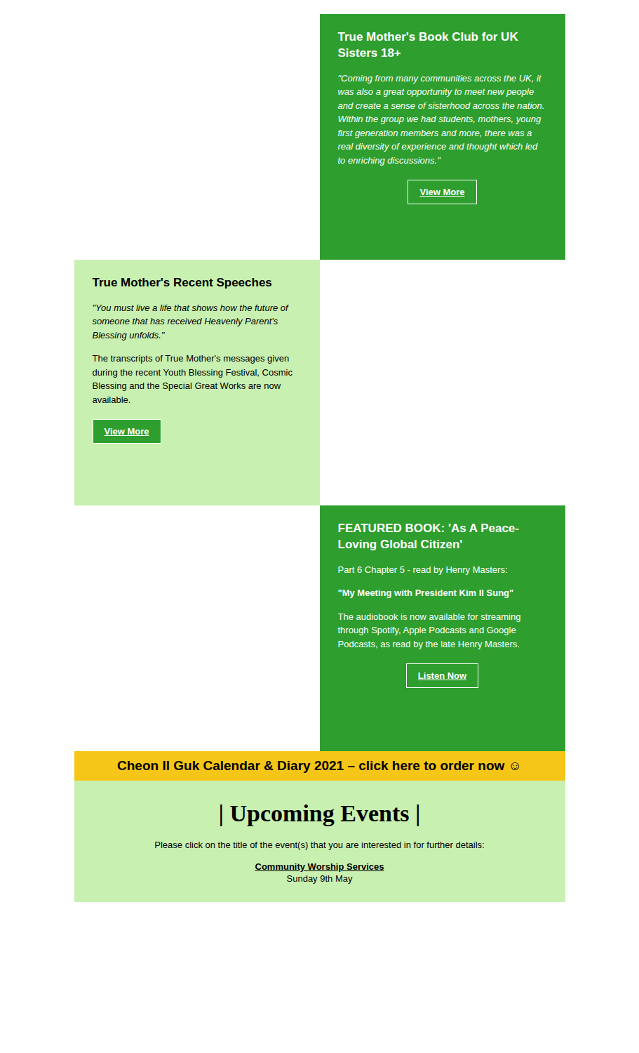True Mother's Book Club for UK Sisters 18+
"Coming from many communities across the UK, it was also a great opportunity to meet new people and create a sense of sisterhood across the nation. Within the group we had students, mothers, young first generation members and more, there was a real diversity of experience and thought which led to enriching discussions."
View More
True Mother's Recent Speeches
"You must live a life that shows how the future of someone that has received Heavenly Parent's Blessing unfolds."
The transcripts of True Mother's messages given during the recent Youth Blessing Festival, Cosmic Blessing and the Special Great Works are now available.
View More
FEATURED BOOK: 'As A Peace-Loving Global Citizen'
Part 6 Chapter 5 - read by Henry Masters:
"My Meeting with President Kim Il Sung"
The audiobook is now available for streaming through Spotify, Apple Podcasts and Google Podcasts, as read by the late Henry Masters.
Listen Now
Cheon Il Guk Calendar & Diary 2021 – click here to order now ☺
| Upcoming Events |
Please click on the title of the event(s) that you are interested in for further details:
Community Worship Services
Sunday 9th May